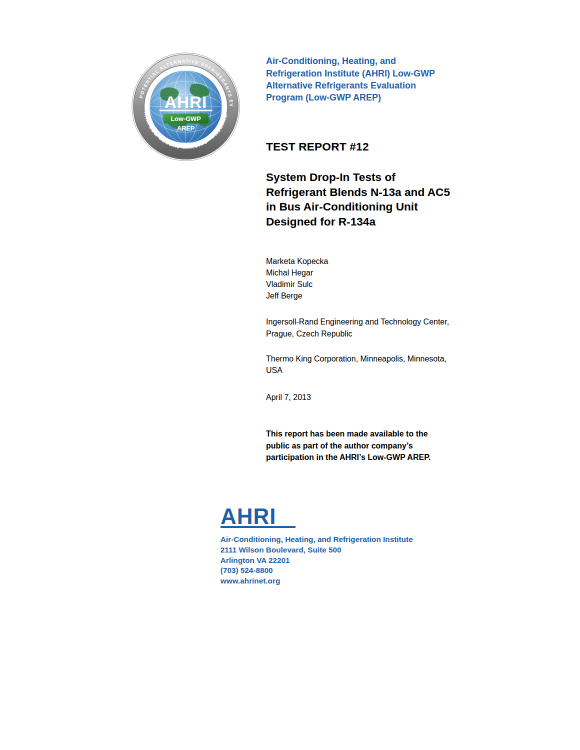POTENTIAL ALTERNATIVE REFRIGERANTS EVALUATION AHRI LOW GLOBAL WARMING · PROGRAM AHRI Low-GWP AREP
Air-Conditioning, Heating, and Refrigeration Institute (AHRI) Low-GWP Alternative Refrigerants Evaluation Program (Low-GWP AREP)
TEST REPORT #12
System Drop-In Tests of Refrigerant Blends N-13a and AC5 in Bus Air-Conditioning Unit Designed for R-134a
Marketa Kopecka
Michal Hegar
Vladimir Sulc
Jeff Berge
Ingersoll-Rand Engineering and Technology Center, Prague, Czech Republic
Thermo King Corporation, Minneapolis, Minnesota, USA
April 7, 2013
This report has been made available to the public as part of the author company’s participation in the AHRI’s Low-GWP AREP.
AHRI
Air-Conditioning, Heating, and Refrigeration Institute
2111 Wilson Boulevard, Suite 500
Arlington VA 22201
(703) 524-8800
www.ahrinet.org